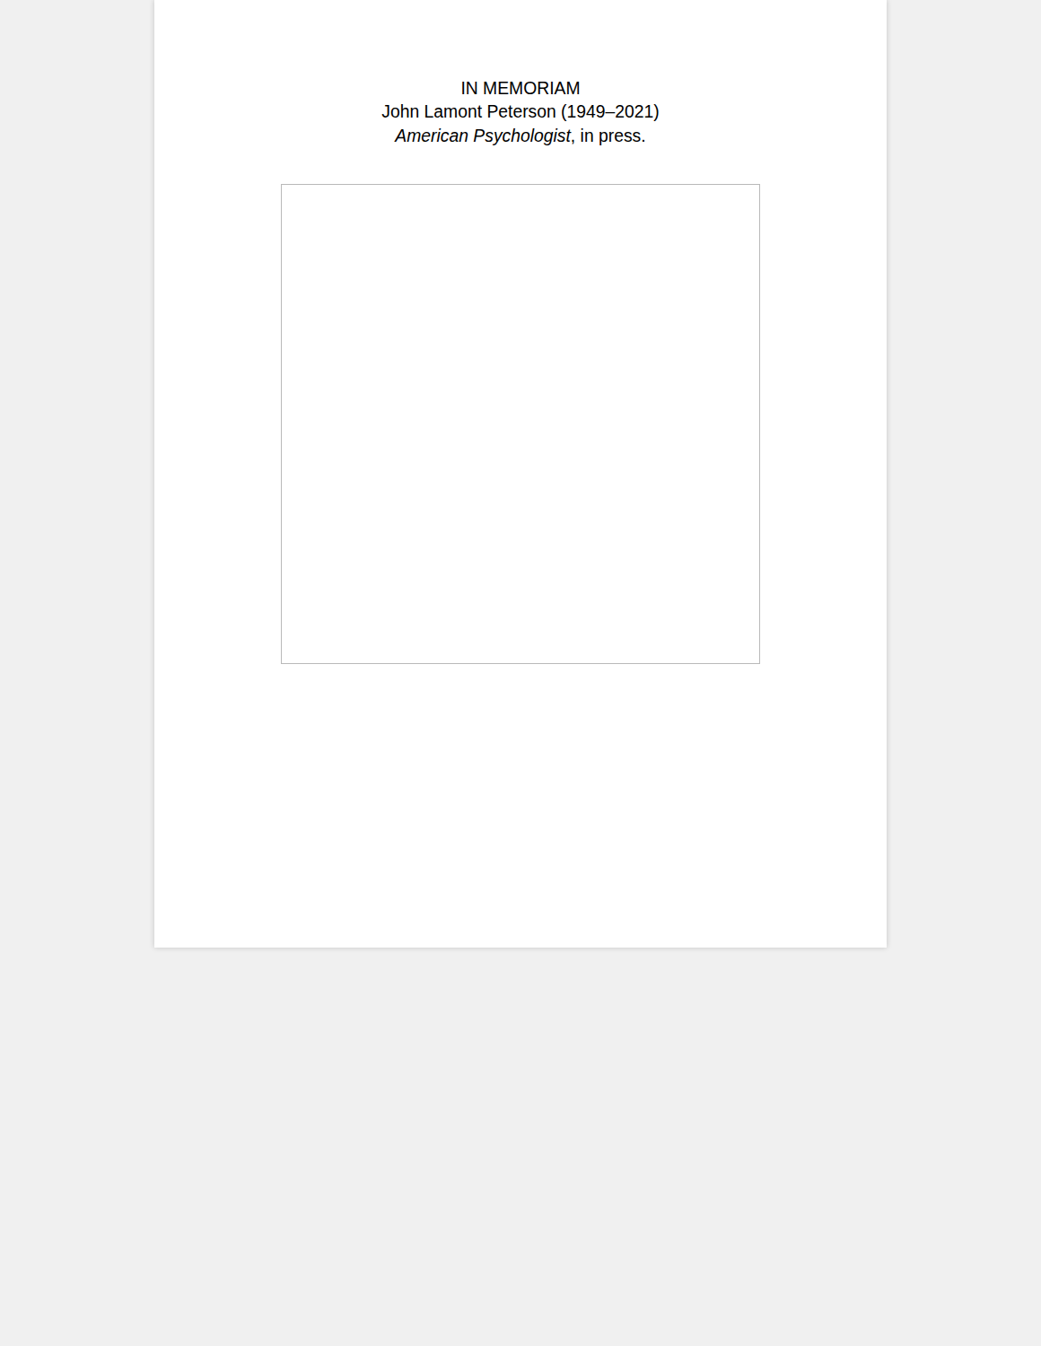IN MEMORIAM John Lamont Peterson (1949–2021) American Psychologist, in press.